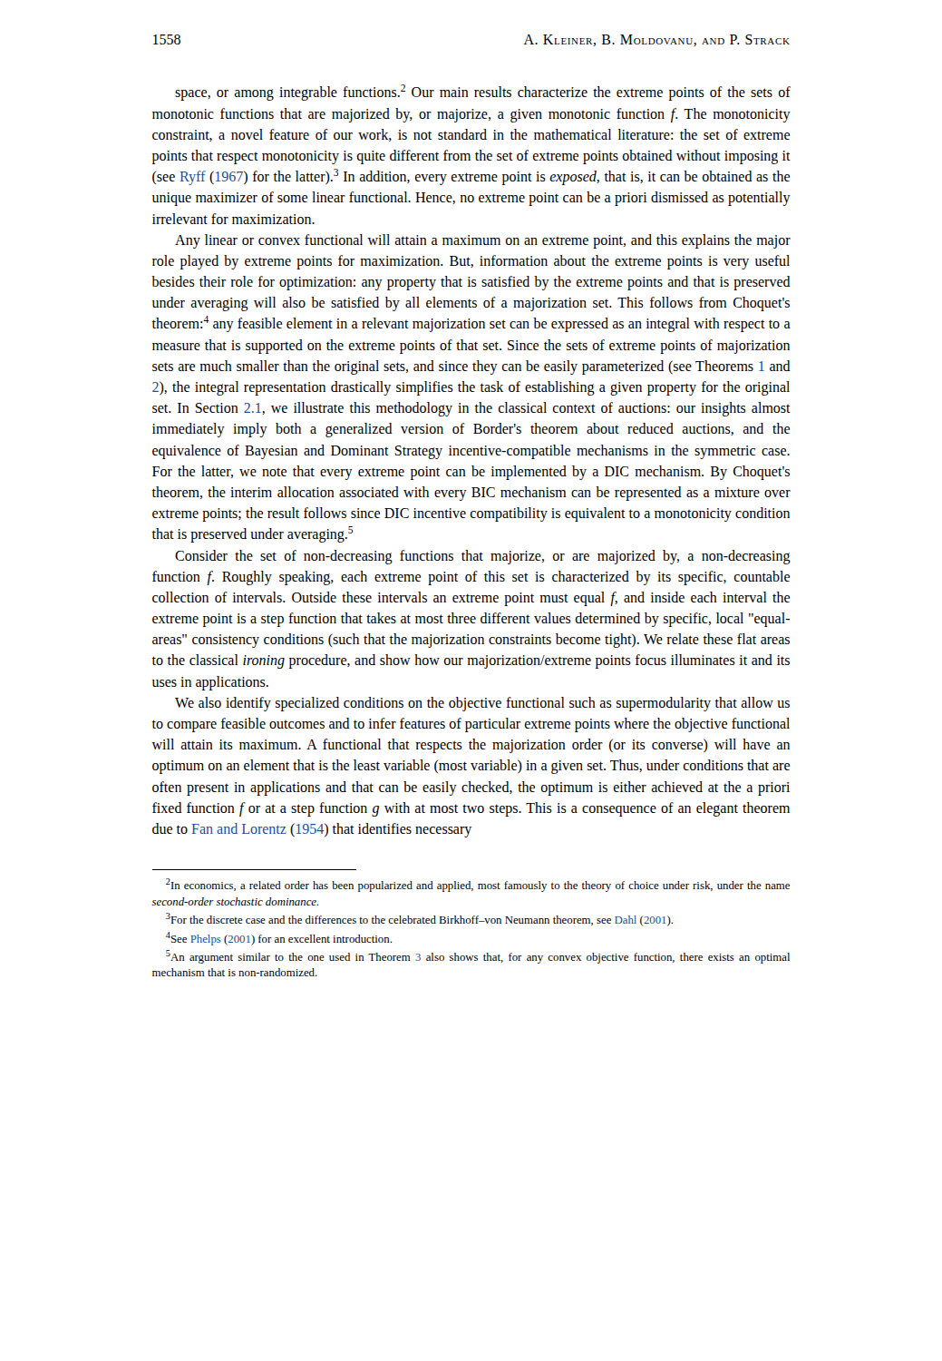1558 A. Kleiner, B. Moldovanu, and P. Strack
space, or among integrable functions.2 Our main results characterize the extreme points of the sets of monotonic functions that are majorized by, or majorize, a given monotonic function f. The monotonicity constraint, a novel feature of our work, is not standard in the mathematical literature: the set of extreme points that respect monotonicity is quite different from the set of extreme points obtained without imposing it (see Ryff (1967) for the latter).3 In addition, every extreme point is exposed, that is, it can be obtained as the unique maximizer of some linear functional. Hence, no extreme point can be a priori dismissed as potentially irrelevant for maximization.
Any linear or convex functional will attain a maximum on an extreme point, and this explains the major role played by extreme points for maximization. But, information about the extreme points is very useful besides their role for optimization: any property that is satisfied by the extreme points and that is preserved under averaging will also be satisfied by all elements of a majorization set. This follows from Choquet's theorem:4 any feasible element in a relevant majorization set can be expressed as an integral with respect to a measure that is supported on the extreme points of that set. Since the sets of extreme points of majorization sets are much smaller than the original sets, and since they can be easily parameterized (see Theorems 1 and 2), the integral representation drastically simplifies the task of establishing a given property for the original set. In Section 2.1, we illustrate this methodology in the classical context of auctions: our insights almost immediately imply both a generalized version of Border's theorem about reduced auctions, and the equivalence of Bayesian and Dominant Strategy incentive-compatible mechanisms in the symmetric case. For the latter, we note that every extreme point can be implemented by a DIC mechanism. By Choquet's theorem, the interim allocation associated with every BIC mechanism can be represented as a mixture over extreme points; the result follows since DIC incentive compatibility is equivalent to a monotonicity condition that is preserved under averaging.5
Consider the set of non-decreasing functions that majorize, or are majorized by, a non-decreasing function f. Roughly speaking, each extreme point of this set is characterized by its specific, countable collection of intervals. Outside these intervals an extreme point must equal f, and inside each interval the extreme point is a step function that takes at most three different values determined by specific, local "equal-areas" consistency conditions (such that the majorization constraints become tight). We relate these flat areas to the classical ironing procedure, and show how our majorization/extreme points focus illuminates it and its uses in applications.
We also identify specialized conditions on the objective functional such as supermodularity that allow us to compare feasible outcomes and to infer features of particular extreme points where the objective functional will attain its maximum. A functional that respects the majorization order (or its converse) will have an optimum on an element that is the least variable (most variable) in a given set. Thus, under conditions that are often present in applications and that can be easily checked, the optimum is either achieved at the a priori fixed function f or at a step function g with at most two steps. This is a consequence of an elegant theorem due to Fan and Lorentz (1954) that identifies necessary
2In economics, a related order has been popularized and applied, most famously to the theory of choice under risk, under the name second-order stochastic dominance.
3For the discrete case and the differences to the celebrated Birkhoff–von Neumann theorem, see Dahl (2001).
4See Phelps (2001) for an excellent introduction.
5An argument similar to the one used in Theorem 3 also shows that, for any convex objective function, there exists an optimal mechanism that is non-randomized.